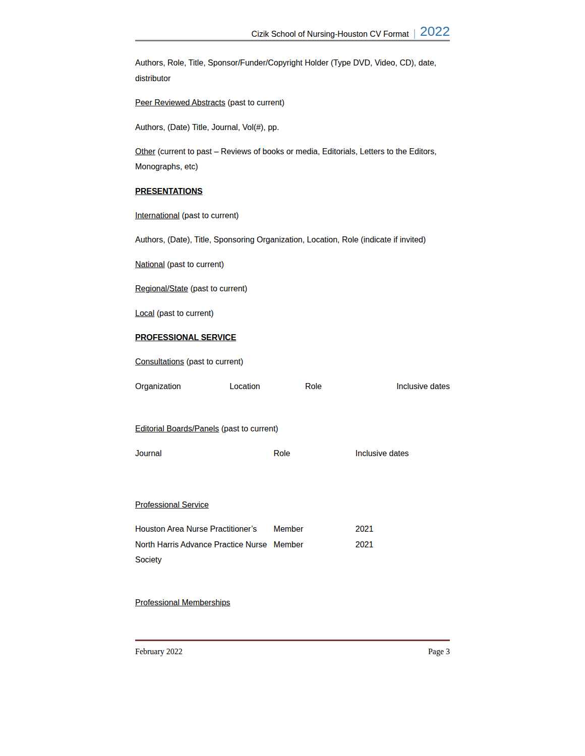Cizik School of Nursing-Houston CV Format
2022
Authors, Role, Title, Sponsor/Funder/Copyright Holder (Type DVD, Video, CD), date, distributor
Peer Reviewed Abstracts (past to current)
Authors, (Date) Title, Journal, Vol(#), pp.
Other (current to past – Reviews of books or media, Editorials, Letters to the Editors, Monographs, etc)
PRESENTATIONS
International (past to current)
Authors, (Date), Title, Sponsoring Organization, Location, Role (indicate if invited)
National (past to current)
Regional/State (past to current)
Local (past to current)
PROFESSIONAL SERVICE
Consultations (past to current)
| Organization | Location | Role | Inclusive dates |
Editorial Boards/Panels (past to current)
| Journal | Role | Inclusive dates |
Professional Service
| Houston Area Nurse Practitioner’s | Member | 2021 |
| North Harris Advance Practice Nurse Society | Member | 2021 |
Professional Memberships
February 2022
Page 3